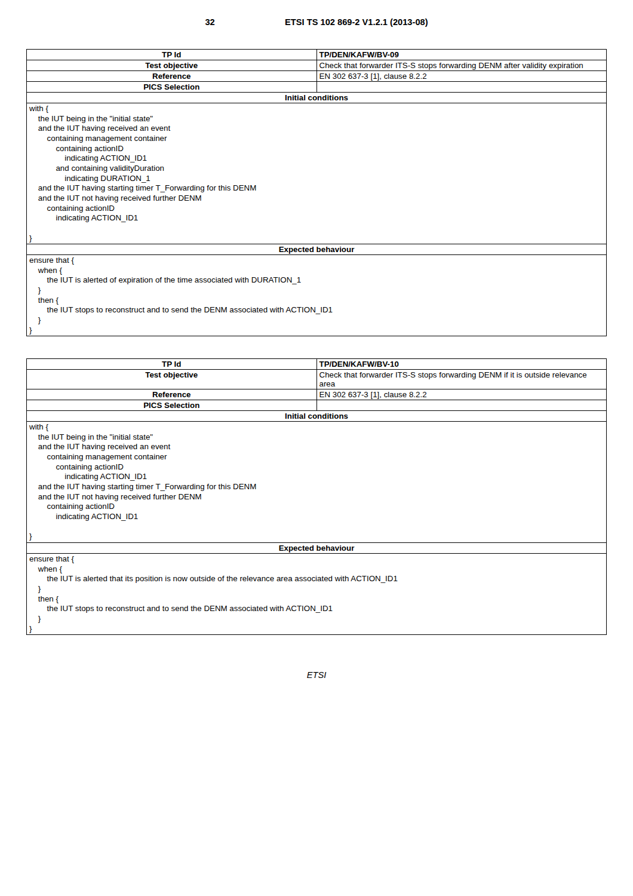32 ETSI TS 102 869-2 V1.2.1 (2013-08)
| TP Id | TP/DEN/KAFW/BV-09 |
| --- | --- |
| Test objective | Check that forwarder ITS-S stops forwarding DENM after validity expiration |
| Reference | EN 302 637-3 [1], clause 8.2.2 |
| PICS Selection | |
| Initial conditions |
| with { the IUT being in the "initial state" and the IUT having received an event containing management container containing actionID indicating ACTION_ID1 and containing validityDuration indicating DURATION_1 and the IUT having starting timer T_Forwarding for this DENM and the IUT not having received further DENM containing actionID indicating ACTION_ID1 } |
| Expected behaviour |
| ensure that { when { the IUT is alerted of expiration of the time associated with DURATION_1 } then { the IUT stops to reconstruct and to send the DENM associated with ACTION_ID1 } } |
| TP Id | TP/DEN/KAFW/BV-10 |
| --- | --- |
| Test objective | Check that forwarder ITS-S stops forwarding DENM if it is outside relevance area |
| Reference | EN 302 637-3 [1], clause 8.2.2 |
| PICS Selection | |
| Initial conditions |
| with { the IUT being in the "initial state" and the IUT having received an event containing management container containing actionID indicating ACTION_ID1 and the IUT having starting timer T_Forwarding for this DENM and the IUT not having received further DENM containing actionID indicating ACTION_ID1 } |
| Expected behaviour |
| ensure that { when { the IUT is alerted that its position is now outside of the relevance area associated with ACTION_ID1 } then { the IUT stops to reconstruct and to send the DENM associated with ACTION_ID1 } } |
ETSI